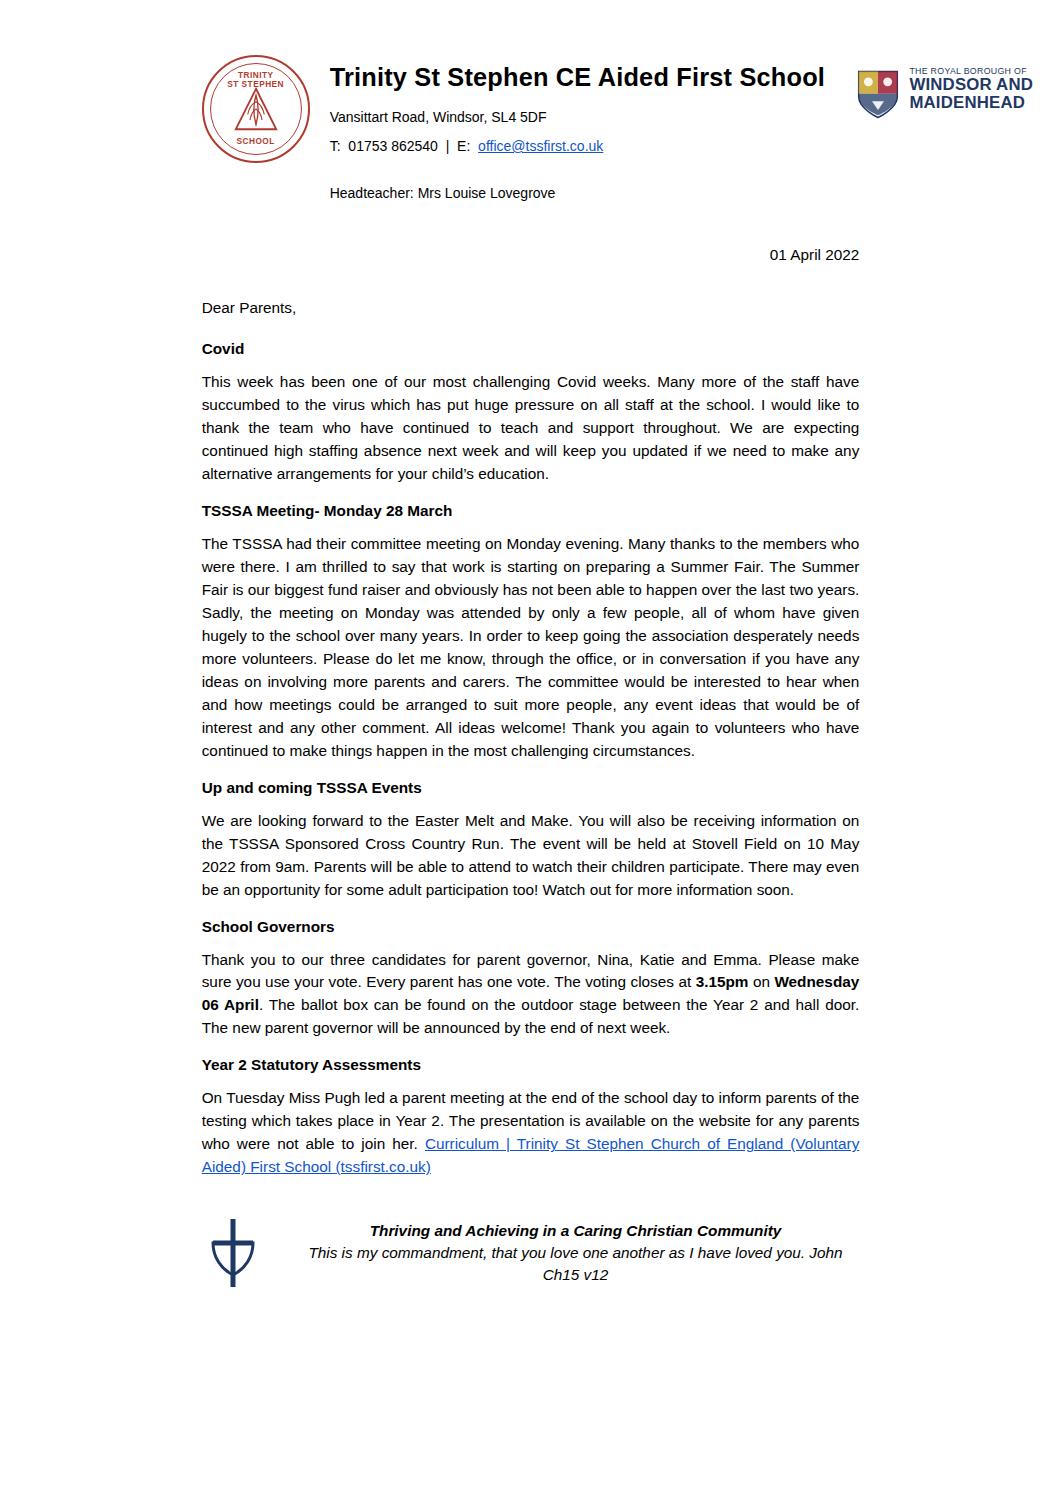Trinity
St Stephen
School
Trinity St Stephen CE Aided First School
Vansittart Road, Windsor, SL4 5DF
T: 01753 862540 | E: office@tssfirst.co.uk
Headteacher: Mrs Louise Lovegrove
THE ROYAL BOROUGH OF
WINDSOR AND
MAIDENHEAD
01 April 2022
Dear Parents,
Covid
This week has been one of our most challenging Covid weeks. Many more of the staff have succumbed to the virus which has put huge pressure on all staff at the school. I would like to thank the team who have continued to teach and support throughout. We are expecting continued high staffing absence next week and will keep you updated if we need to make any alternative arrangements for your child’s education.
TSSSA Meeting- Monday 28 March
The TSSSA had their committee meeting on Monday evening. Many thanks to the members who were there. I am thrilled to say that work is starting on preparing a Summer Fair. The Summer Fair is our biggest fund raiser and obviously has not been able to happen over the last two years. Sadly, the meeting on Monday was attended by only a few people, all of whom have given hugely to the school over many years. In order to keep going the association desperately needs more volunteers. Please do let me know, through the office, or in conversation if you have any ideas on involving more parents and carers. The committee would be interested to hear when and how meetings could be arranged to suit more people, any event ideas that would be of interest and any other comment. All ideas welcome! Thank you again to volunteers who have continued to make things happen in the most challenging circumstances.
Up and coming TSSSA Events
We are looking forward to the Easter Melt and Make. You will also be receiving information on the TSSSA Sponsored Cross Country Run. The event will be held at Stovell Field on 10 May 2022 from 9am. Parents will be able to attend to watch their children participate. There may even be an opportunity for some adult participation too! Watch out for more information soon.
School Governors
Thank you to our three candidates for parent governor, Nina, Katie and Emma. Please make sure you use your vote. Every parent has one vote. The voting closes at 3.15pm on Wednesday 06 April. The ballot box can be found on the outdoor stage between the Year 2 and hall door. The new parent governor will be announced by the end of next week.
Year 2 Statutory Assessments
On Tuesday Miss Pugh led a parent meeting at the end of the school day to inform parents of the testing which takes place in Year 2. The presentation is available on the website for any parents who were not able to join her. Curriculum | Trinity St Stephen Church of England (Voluntary Aided) First School (tssfirst.co.uk)
Thriving and Achieving in a Caring Christian Community
This is my commandment, that you love one another as I have loved you. John Ch15 v12